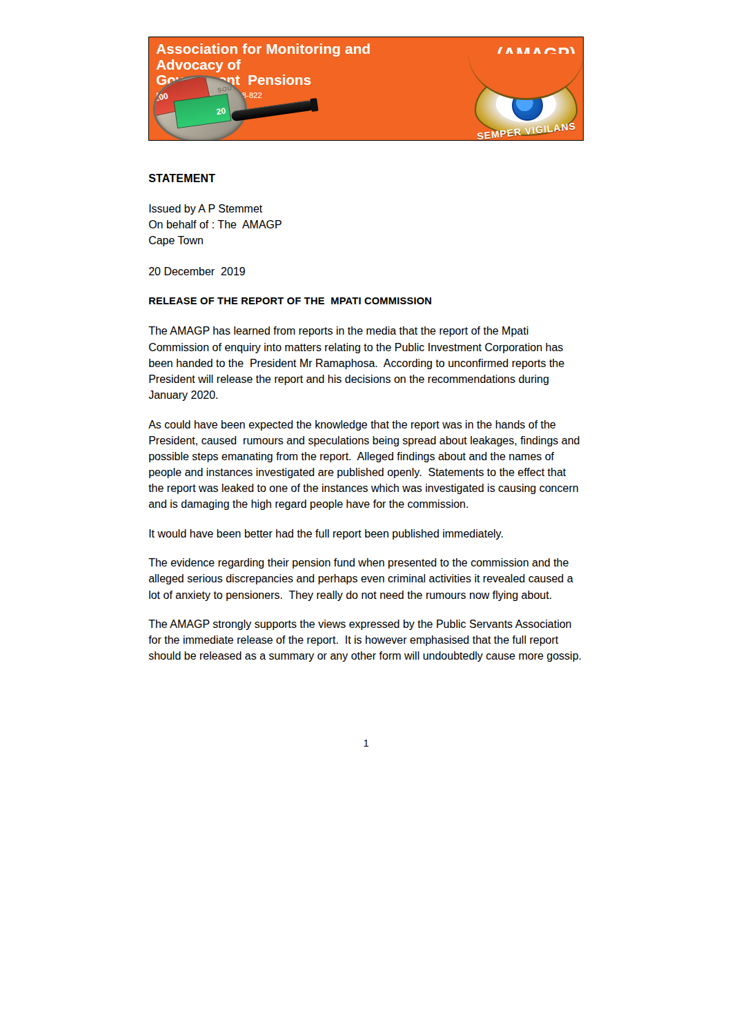Association for Monitoring and
Advocacy of Government Pensions
NPO Registration No: 198-822
SOUTH
(AMAGP)
SEMPER VIGILANS
STATEMENT
Issued by A P Stemmet
On behalf of : The AMAGP
Cape Town
20 December 2019
RELEASE OF THE REPORT OF THE MPATI COMMISSION
The AMAGP has learned from reports in the media that the report of the Mpati Commission of enquiry into matters relating to the Public Investment Corporation has been handed to the President Mr Ramaphosa. According to unconfirmed reports the President will release the report and his decisions on the recommendations during January 2020.
As could have been expected the knowledge that the report was in the hands of the President, caused rumours and speculations being spread about leakages, findings and possible steps emanating from the report. Alleged findings about and the names of people and instances investigated are published openly. Statements to the effect that the report was leaked to one of the instances which was investigated is causing concern and is damaging the high regard people have for the commission.
It would have been better had the full report been published immediately.
The evidence regarding their pension fund when presented to the commission and the alleged serious discrepancies and perhaps even criminal activities it revealed caused a lot of anxiety to pensioners. They really do not need the rumours now flying about.
The AMAGP strongly supports the views expressed by the Public Servants Association for the immediate release of the report. It is however emphasised that the full report should be released as a summary or any other form will undoubtedly cause more gossip.
1